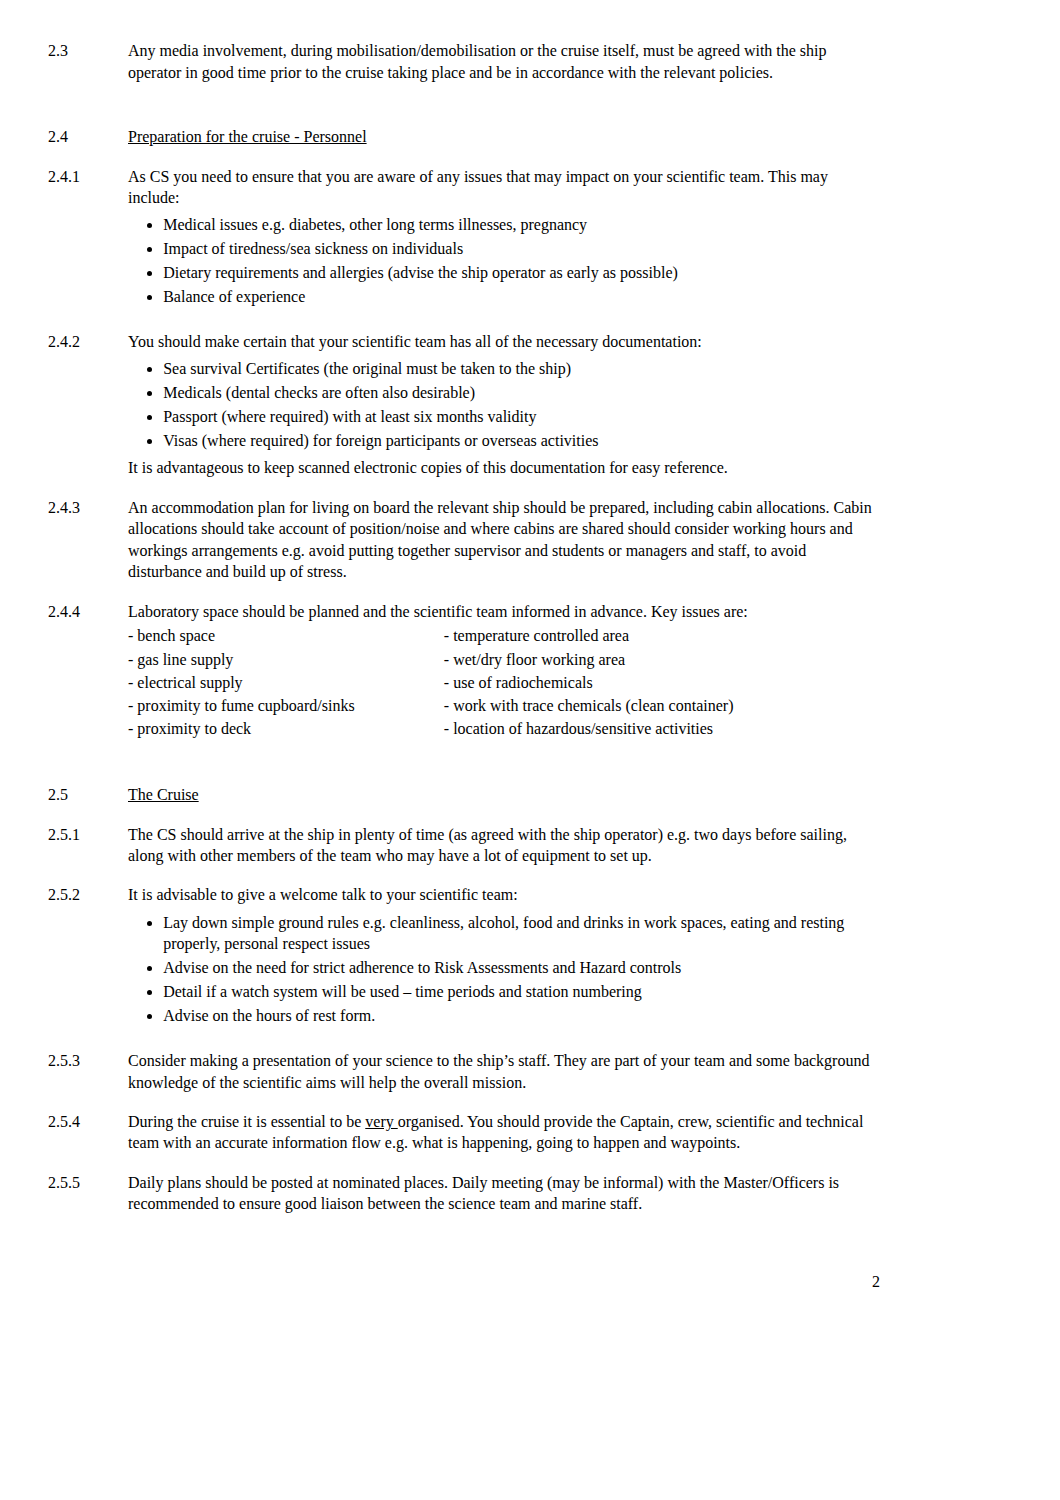2.3
Any media involvement, during mobilisation/demobilisation or the cruise itself, must be agreed with the ship operator in good time prior to the cruise taking place and be in accordance with the relevant policies.
2.4
Preparation for the cruise - Personnel
2.4.1
As CS you need to ensure that you are aware of any issues that may impact on your scientific team. This may include:
Medical issues e.g. diabetes, other long terms illnesses, pregnancy
Impact of tiredness/sea sickness on individuals
Dietary requirements and allergies (advise the ship operator as early as possible)
Balance of experience
2.4.2
You should make certain that your scientific team has all of the necessary documentation:
Sea survival Certificates (the original must be taken to the ship)
Medicals (dental checks are often also desirable)
Passport (where required) with at least six months validity
Visas (where required) for foreign participants or overseas activities
It is advantageous to keep scanned electronic copies of this documentation for easy reference.
2.4.3
An accommodation plan for living on board the relevant ship should be prepared, including cabin allocations. Cabin allocations should take account of position/noise and where cabins are shared should consider working hours and workings arrangements e.g. avoid putting together supervisor and students or managers and staff, to avoid disturbance and build up of stress.
2.4.4
Laboratory space should be planned and the scientific team informed in advance. Key issues are:
| - bench space | - temperature controlled area |
| - gas line supply | - wet/dry floor working area |
| - electrical supply | - use of radiochemicals |
| - proximity to fume cupboard/sinks | - work with trace chemicals (clean container) |
| - proximity to deck | - location of hazardous/sensitive activities |
2.5
The Cruise
2.5.1
The CS should arrive at the ship in plenty of time (as agreed with the ship operator) e.g. two days before sailing, along with other members of the team who may have a lot of equipment to set up.
2.5.2
It is advisable to give a welcome talk to your scientific team:
Lay down simple ground rules e.g. cleanliness, alcohol, food and drinks in work spaces, eating and resting properly, personal respect issues
Advise on the need for strict adherence to Risk Assessments and Hazard controls
Detail if a watch system will be used – time periods and station numbering
Advise on the hours of rest form.
2.5.3
Consider making a presentation of your science to the ship’s staff. They are part of your team and some background knowledge of the scientific aims will help the overall mission.
2.5.4
During the cruise it is essential to be very organised. You should provide the Captain, crew, scientific and technical team with an accurate information flow e.g. what is happening, going to happen and waypoints.
2.5.5
Daily plans should be posted at nominated places. Daily meeting (may be informal) with the Master/Officers is recommended to ensure good liaison between the science team and marine staff.
2